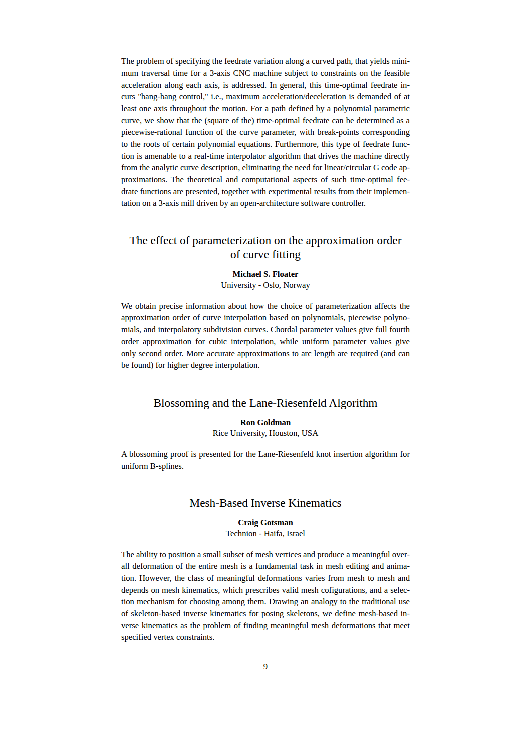The problem of specifying the feedrate variation along a curved path, that yields minimum traversal time for a 3-axis CNC machine subject to constraints on the feasible acceleration along each axis, is addressed. In general, this time-optimal feedrate incurs "bang-bang control," i.e., maximum acceleration/deceleration is demanded of at least one axis throughout the motion. For a path defined by a polynomial parametric curve, we show that the (square of the) time-optimal feedrate can be determined as a piecewise-rational function of the curve parameter, with break-points corresponding to the roots of certain polynomial equations. Furthermore, this type of feedrate function is amenable to a real-time interpolator algorithm that drives the machine directly from the analytic curve description, eliminating the need for linear/circular G code approximations. The theoretical and computational aspects of such time-optimal feedrate functions are presented, together with experimental results from their implementation on a 3-axis mill driven by an open-architecture software controller.
The effect of parameterization on the approximation order
of curve fitting
Michael S. Floater
University - Oslo, Norway
We obtain precise information about how the choice of parameterization affects the approximation order of curve interpolation based on polynomials, piecewise polynomials, and interpolatory subdivision curves. Chordal parameter values give full fourth order approximation for cubic interpolation, while uniform parameter values give only second order. More accurate approximations to arc length are required (and can be found) for higher degree interpolation.
Blossoming and the Lane-Riesenfeld Algorithm
Ron Goldman
Rice University, Houston, USA
A blossoming proof is presented for the Lane-Riesenfeld knot insertion algorithm for uniform B-splines.
Mesh-Based Inverse Kinematics
Craig Gotsman
Technion - Haifa, Israel
The ability to position a small subset of mesh vertices and produce a meaningful overall deformation of the entire mesh is a fundamental task in mesh editing and animation. However, the class of meaningful deformations varies from mesh to mesh and depends on mesh kinematics, which prescribes valid mesh cofigurations, and a selection mechanism for choosing among them. Drawing an analogy to the traditional use of skeleton-based inverse kinematics for posing skeletons, we define mesh-based inverse kinematics as the problem of finding meaningful mesh deformations that meet specified vertex constraints.
9